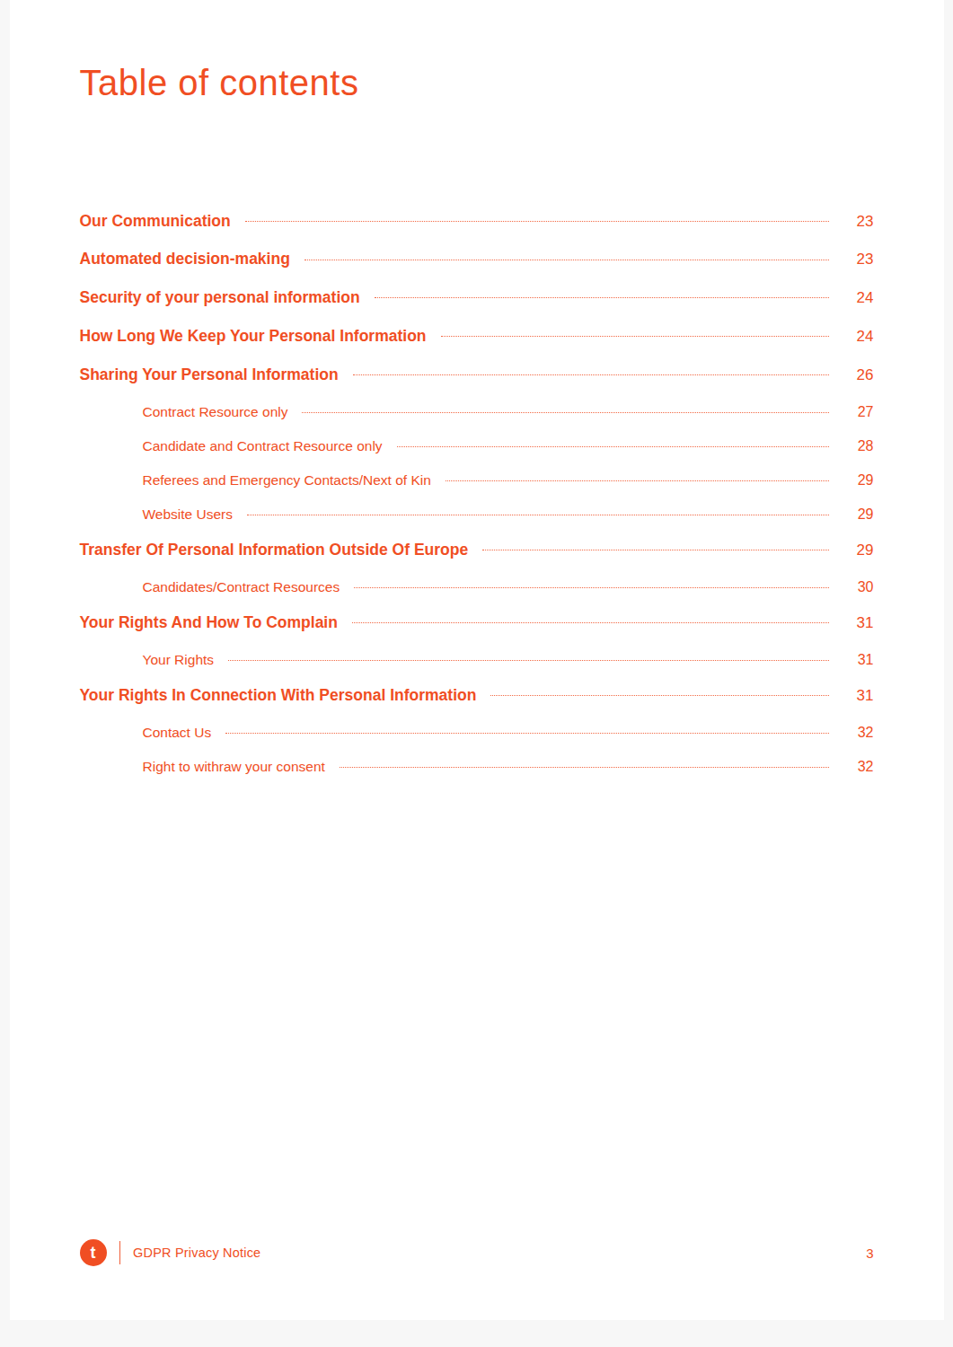Table of contents
Our Communication 23
Automated decision-making 23
Security of your personal information 24
How Long We Keep Your Personal Information 24
Sharing Your Personal Information 26
Contract Resource only 27
Candidate and Contract Resource only 28
Referees and Emergency Contacts/Next of Kin 29
Website Users 29
Transfer Of Personal Information Outside Of Europe 29
Candidates/Contract Resources 30
Your Rights And How To Complain 31
Your Rights 31
Your Rights In Connection With Personal Information 31
Contact Us 32
Right to withraw your consent 32
t GDPR Privacy Notice 3